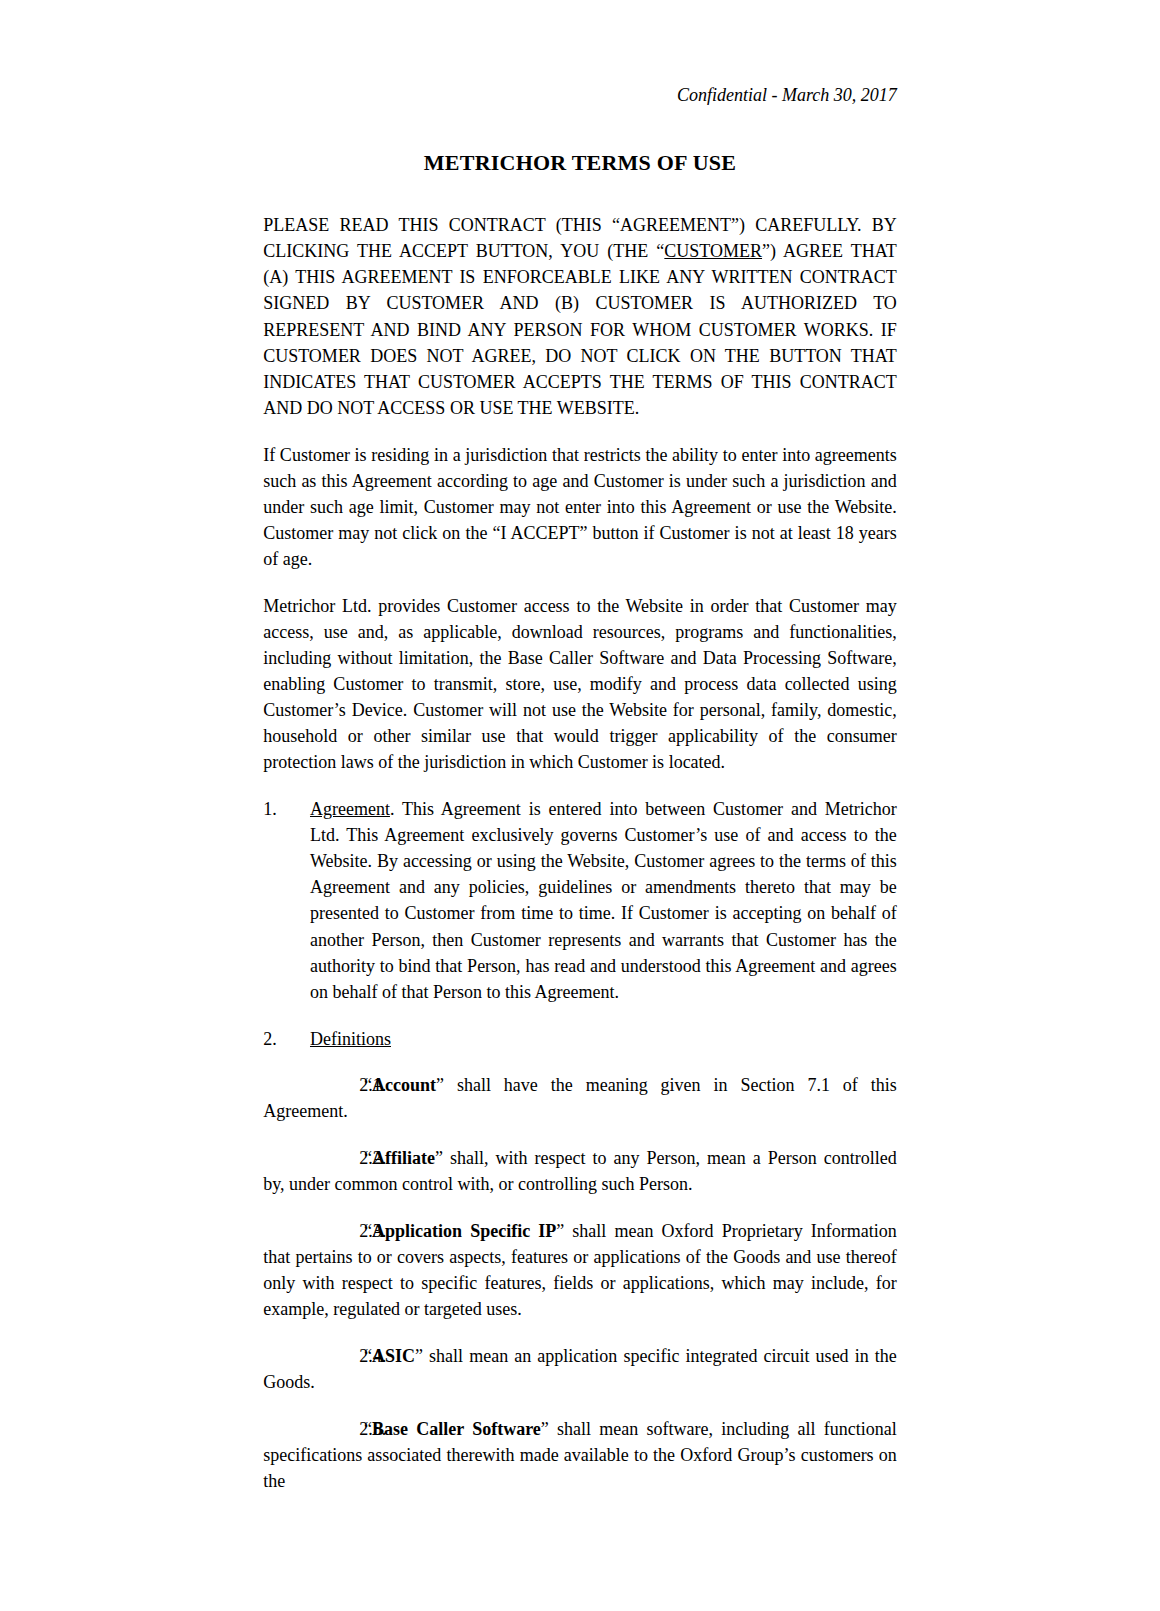Confidential - March 30, 2017
METRICHOR TERMS OF USE
PLEASE READ THIS CONTRACT (THIS “AGREEMENT”) CAREFULLY. BY CLICKING THE ACCEPT BUTTON, YOU (THE “CUSTOMER”) AGREE THAT (A) THIS AGREEMENT IS ENFORCEABLE LIKE ANY WRITTEN CONTRACT SIGNED BY CUSTOMER AND (B) CUSTOMER IS AUTHORIZED TO REPRESENT AND BIND ANY PERSON FOR WHOM CUSTOMER WORKS. IF CUSTOMER DOES NOT AGREE, DO NOT CLICK ON THE BUTTON THAT INDICATES THAT CUSTOMER ACCEPTS THE TERMS OF THIS CONTRACT AND DO NOT ACCESS OR USE THE WEBSITE.
If Customer is residing in a jurisdiction that restricts the ability to enter into agreements such as this Agreement according to age and Customer is under such a jurisdiction and under such age limit, Customer may not enter into this Agreement or use the Website. Customer may not click on the “I ACCEPT” button if Customer is not at least 18 years of age.
Metrichor Ltd. provides Customer access to the Website in order that Customer may access, use and, as applicable, download resources, programs and functionalities, including without limitation, the Base Caller Software and Data Processing Software, enabling Customer to transmit, store, use, modify and process data collected using Customer’s Device. Customer will not use the Website for personal, family, domestic, household or other similar use that would trigger applicability of the consumer protection laws of the jurisdiction in which Customer is located.
1.
Agreement. This Agreement is entered into between Customer and Metrichor Ltd. This Agreement exclusively governs Customer’s use of and access to the Website. By accessing or using the Website, Customer agrees to the terms of this Agreement and any policies, guidelines or amendments thereto that may be presented to Customer from time to time. If Customer is accepting on behalf of another Person, then Customer represents and warrants that Customer has the authority to bind that Person, has read and understood this Agreement and agrees on behalf of that Person to this Agreement.
2.
Definitions
2.1.“Account” shall have the meaning given in Section 7.1 of this Agreement.
2.2.“Affiliate” shall, with respect to any Person, mean a Person controlled by, under common control with, or controlling such Person.
2.3.“Application Specific IP” shall mean Oxford Proprietary Information that pertains to or covers aspects, features or applications of the Goods and use thereof only with respect to specific features, fields or applications, which may include, for example, regulated or targeted uses.
2.4.“ASIC” shall mean an application specific integrated circuit used in the Goods.
2.5.“Base Caller Software” shall mean software, including all functional specifications associated therewith made available to the Oxford Group’s customers on the